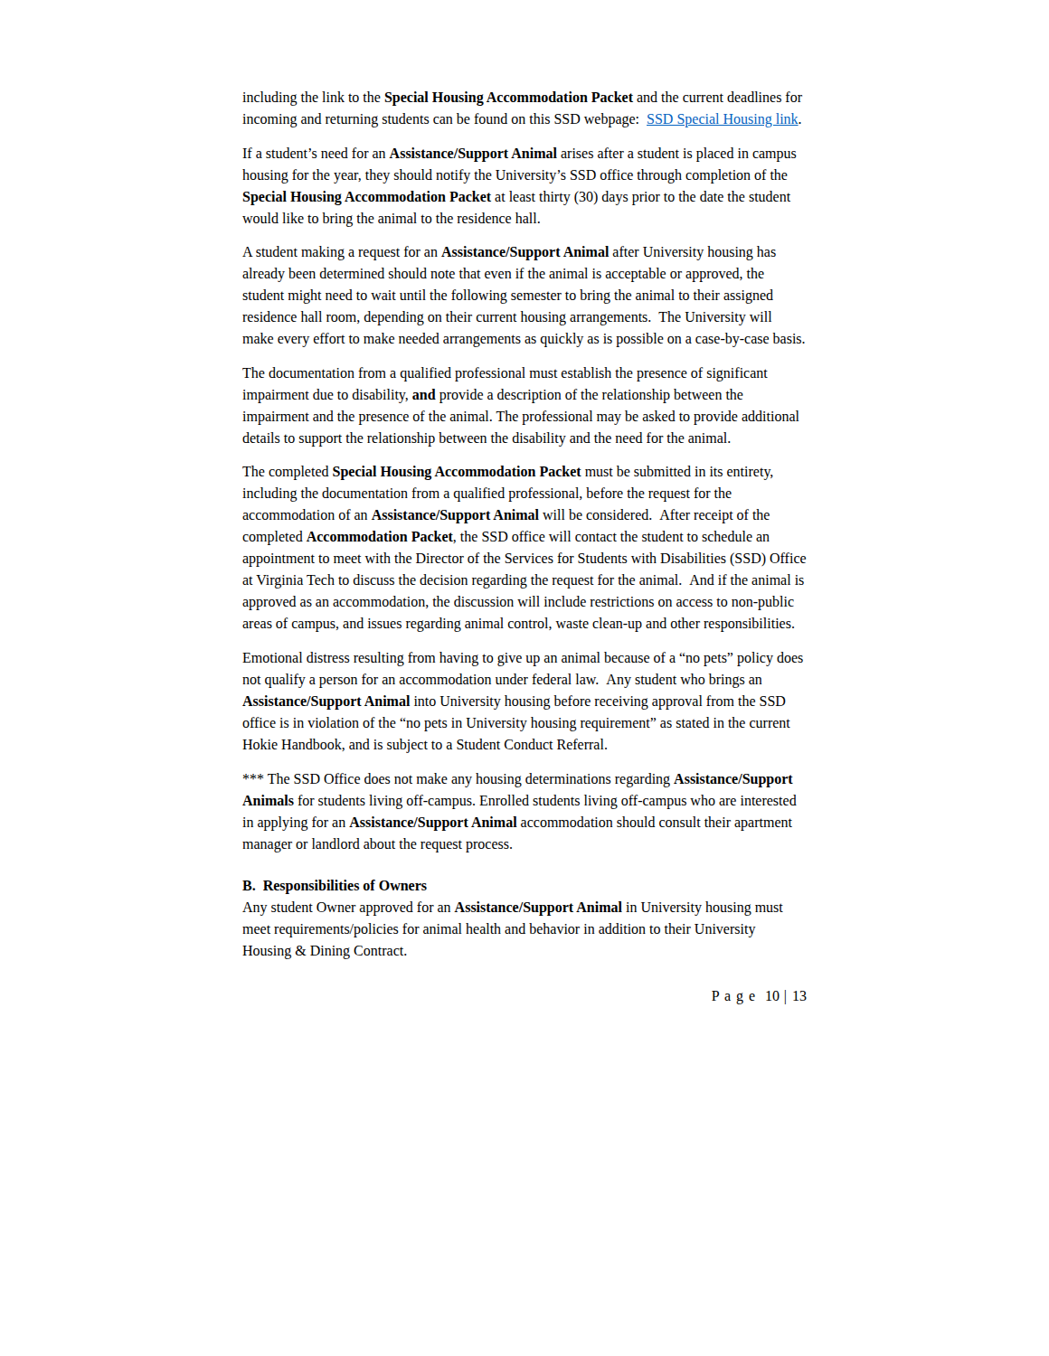including the link to the Special Housing Accommodation Packet and the current deadlines for incoming and returning students can be found on this SSD webpage: SSD Special Housing link.
If a student’s need for an Assistance/Support Animal arises after a student is placed in campus housing for the year, they should notify the University’s SSD office through completion of the Special Housing Accommodation Packet at least thirty (30) days prior to the date the student would like to bring the animal to the residence hall.
A student making a request for an Assistance/Support Animal after University housing has already been determined should note that even if the animal is acceptable or approved, the student might need to wait until the following semester to bring the animal to their assigned residence hall room, depending on their current housing arrangements. The University will make every effort to make needed arrangements as quickly as is possible on a case-by-case basis.
The documentation from a qualified professional must establish the presence of significant impairment due to disability, and provide a description of the relationship between the impairment and the presence of the animal. The professional may be asked to provide additional details to support the relationship between the disability and the need for the animal.
The completed Special Housing Accommodation Packet must be submitted in its entirety, including the documentation from a qualified professional, before the request for the accommodation of an Assistance/Support Animal will be considered. After receipt of the completed Accommodation Packet, the SSD office will contact the student to schedule an appointment to meet with the Director of the Services for Students with Disabilities (SSD) Office at Virginia Tech to discuss the decision regarding the request for the animal. And if the animal is approved as an accommodation, the discussion will include restrictions on access to non-public areas of campus, and issues regarding animal control, waste clean-up and other responsibilities.
Emotional distress resulting from having to give up an animal because of a “no pets” policy does not qualify a person for an accommodation under federal law. Any student who brings an Assistance/Support Animal into University housing before receiving approval from the SSD office is in violation of the “no pets in University housing requirement” as stated in the current Hokie Handbook, and is subject to a Student Conduct Referral.
*** The SSD Office does not make any housing determinations regarding Assistance/Support Animals for students living off-campus. Enrolled students living off-campus who are interested in applying for an Assistance/Support Animal accommodation should consult their apartment manager or landlord about the request process.
B. Responsibilities of Owners
Any student Owner approved for an Assistance/Support Animal in University housing must meet requirements/policies for animal health and behavior in addition to their University Housing & Dining Contract.
P a g e 10 | 13